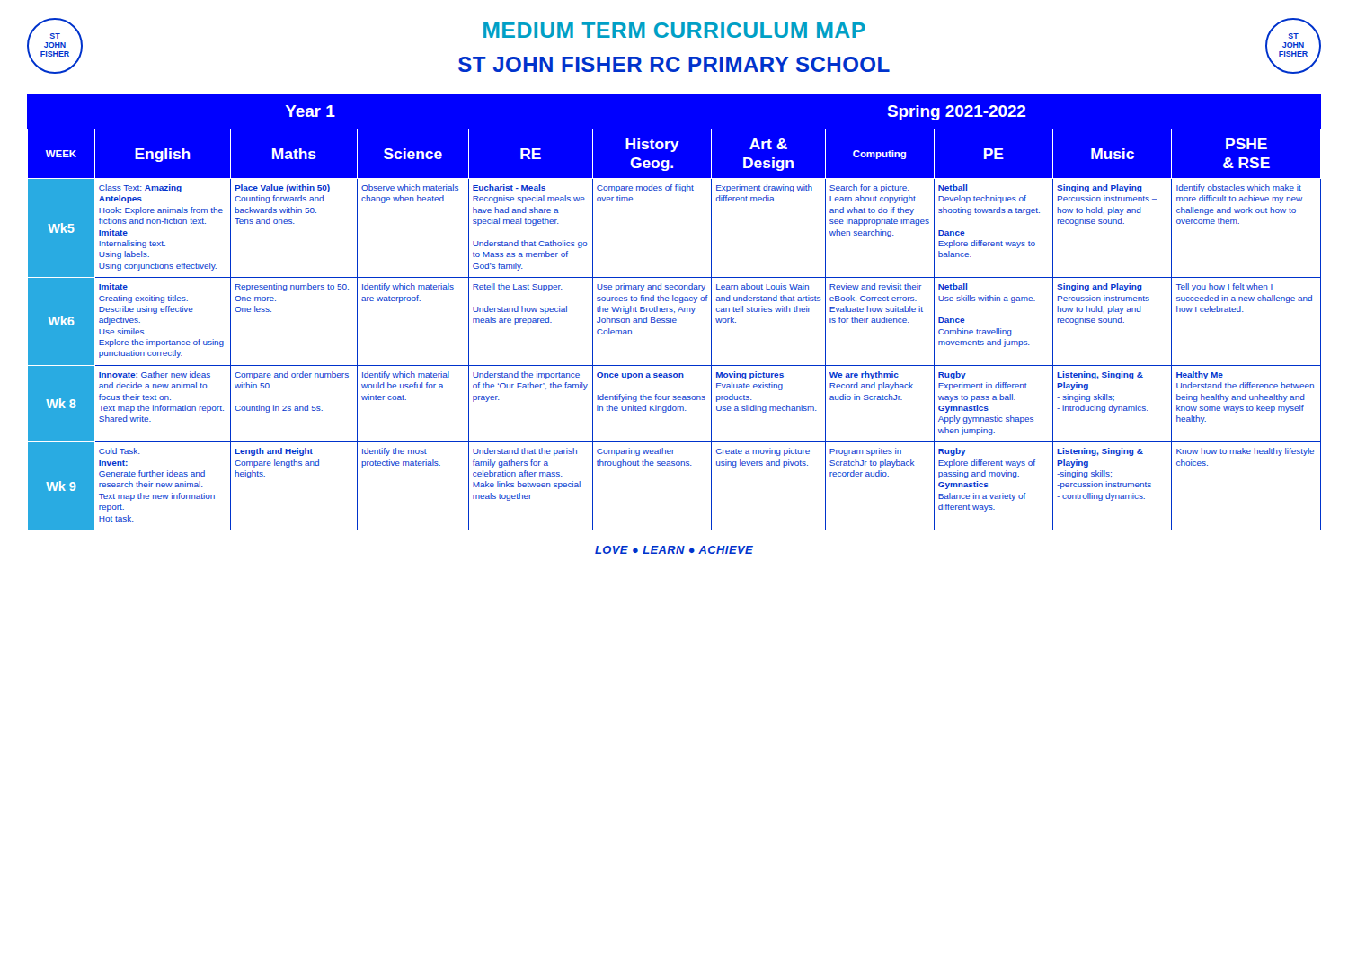ST
JOHN
FISHER
ST
JOHN
FISHER
MEDIUM TERM CURRICULUM MAP
ST JOHN FISHER RC PRIMARY SCHOOL
| Year 1 | Spring 2021-2022 |
| --- | --- |
| WEEK | English | Maths | Science | RE | History Geog. | Art & Design | Computing | PE | Music | PSHE & RSE |
| Wk5 | Class Text: Amazing Antelopes Hook: Explore animals from the fictions and non-fiction text. Imitate Internalising text. Using labels. Using conjunctions effectively. | Place Value (within 50) Counting forwards and backwards within 50. Tens and ones. | Observe which materials change when heated. | Eucharist - Meals Recognise special meals we have had and share a special meal together. Understand that Catholics go to Mass as a member of God’s family. | Compare modes of flight over time. | Experiment drawing with different media. | Search for a picture. Learn about copyright and what to do if they see inappropriate images when searching. | Netball Develop techniques of shooting towards a target. Dance Explore different ways to balance. | Singing and Playing Percussion instruments – how to hold, play and recognise sound. | Identify obstacles which make it more difficult to achieve my new challenge and work out how to overcome them. |
| Wk6 | Imitate Creating exciting titles. Describe using effective adjectives. Use similes. Explore the importance of using punctuation correctly. | Representing numbers to 50. One more. One less. | Identify which materials are waterproof. | Retell the Last Supper. Understand how special meals are prepared. | Use primary and secondary sources to find the legacy of the Wright Brothers, Amy Johnson and Bessie Coleman. | Learn about Louis Wain and understand that artists can tell stories with their work. | Review and revisit their eBook. Correct errors. Evaluate how suitable it is for their audience. | Netball Use skills within a game. Dance Combine travelling movements and jumps. | Singing and Playing Percussion instruments – how to hold, play and recognise sound. | Tell you how I felt when I succeeded in a new challenge and how I celebrated. |
| Wk 8 | Innovate: Gather new ideas and decide a new animal to focus their text on. Text map the information report. Shared write. | Compare and order numbers within 50. Counting in 2s and 5s. | Identify which material would be useful for a winter coat. | Understand the importance of the ‘Our Father’, the family prayer. | Once upon a season Identifying the four seasons in the United Kingdom. | Moving pictures Evaluate existing products. Use a sliding mechanism. | We are rhythmic Record and playback audio in ScratchJr. | Rugby Experiment in different ways to pass a ball. Gymnastics Apply gymnastic shapes when jumping. | Listening, Singing & Playing - singing skills; - introducing dynamics. | Healthy Me Understand the difference between being healthy and unhealthy and know some ways to keep myself healthy. |
| Wk 9 | Cold Task. Invent: Generate further ideas and research their new animal. Text map the new information report. Hot task. | Length and Height Compare lengths and heights. | Identify the most protective materials. | Understand that the parish family gathers for a celebration after mass. Make links between special meals together | Comparing weather throughout the seasons. | Create a moving picture using levers and pivots. | Program sprites in ScratchJr to playback recorder audio. | Rugby Explore different ways of passing and moving. Gymnastics Balance in a variety of different ways. | Listening, Singing & Playing -singing skills; -percussion instruments - controlling dynamics. | Know how to make healthy lifestyle choices. |
LOVE ● LEARN ● ACHIEVE